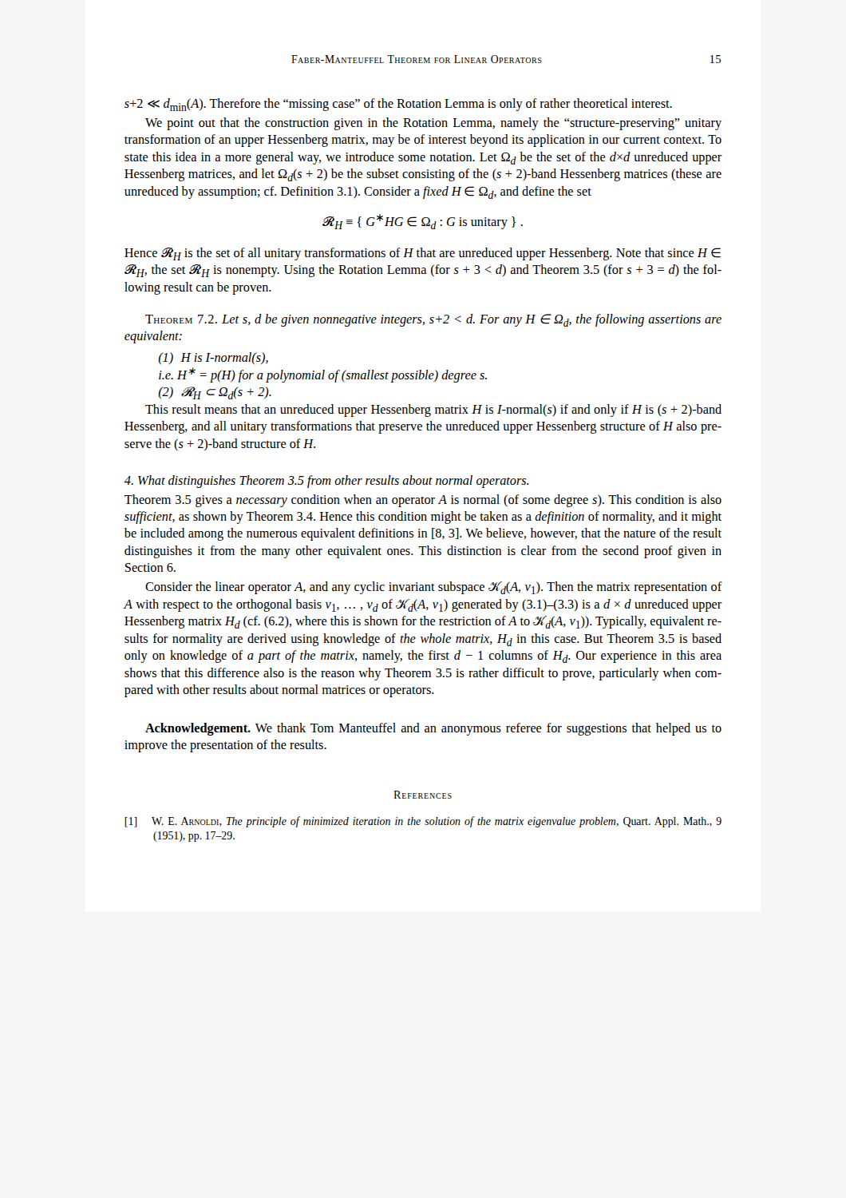Faber-Manteuffel Theorem for Linear Operators 15
s+2 ≪ dmin(A). Therefore the “missing case” of the Rotation Lemma is only of rather theoretical interest.
We point out that the construction given in the Rotation Lemma, namely the “structure-preserving” unitary transformation of an upper Hessenberg matrix, may be of interest beyond its application in our current context. To state this idea in a more general way, we introduce some notation. Let Ωd be the set of the d×d unreduced upper Hessenberg matrices, and let Ωd(s + 2) be the subset consisting of the (s + 2)-band Hessenberg matrices (these are unreduced by assumption; cf. Definition 3.1). Consider a fixed H ∈ Ωd, and define the set
𝓡H ≡ { G∗HG ∈ Ωd : G is unitary } .
Hence 𝓡H is the set of all unitary transformations of H that are unreduced upper Hessenberg. Note that since H ∈ 𝓡H, the set 𝓡H is nonempty. Using the Rotation Lemma (for s + 3 < d) and Theorem 3.5 (for s + 3 = d) the following result can be proven.
Theorem 7.2. Let s, d be given nonnegative integers, s+2 < d. For any H ∈ Ωd, the following assertions are equivalent:
(1) H is I-normal(s),
i.e. H∗ = p(H) for a polynomial of (smallest possible) degree s.
(2) 𝓡H ⊂ Ωd(s + 2).
This result means that an unreduced upper Hessenberg matrix H is I-normal(s) if and only if H is (s + 2)-band Hessenberg, and all unitary transformations that preserve the unreduced upper Hessenberg structure of H also preserve the (s + 2)-band structure of H.
4. What distinguishes Theorem 3.5 from other results about normal operators.
Theorem 3.5 gives a necessary condition when an operator A is normal (of some degree s). This condition is also sufficient, as shown by Theorem 3.4. Hence this condition might be taken as a definition of normality, and it might be included among the numerous equivalent definitions in [8, 3]. We believe, however, that the nature of the result distinguishes it from the many other equivalent ones. This distinction is clear from the second proof given in Section 6.
Consider the linear operator A, and any cyclic invariant subspace 𝒦d(A, v1). Then the matrix representation of A with respect to the orthogonal basis v1, … , vd of 𝒦d(A, v1) generated by (3.1)–(3.3) is a d × d unreduced upper Hessenberg matrix Hd (cf. (6.2), where this is shown for the restriction of A to 𝒦d(A, v1)). Typically, equivalent results for normality are derived using knowledge of the whole matrix, Hd in this case. But Theorem 3.5 is based only on knowledge of a part of the matrix, namely, the first d − 1 columns of Hd. Our experience in this area shows that this difference also is the reason why Theorem 3.5 is rather difficult to prove, particularly when compared with other results about normal matrices or operators.
Acknowledgement. We thank Tom Manteuffel and an anonymous referee for suggestions that helped us to improve the presentation of the results.
References
[1] W. E. Arnoldi, The principle of minimized iteration in the solution of the matrix eigenvalue problem, Quart. Appl. Math., 9 (1951), pp. 17–29.